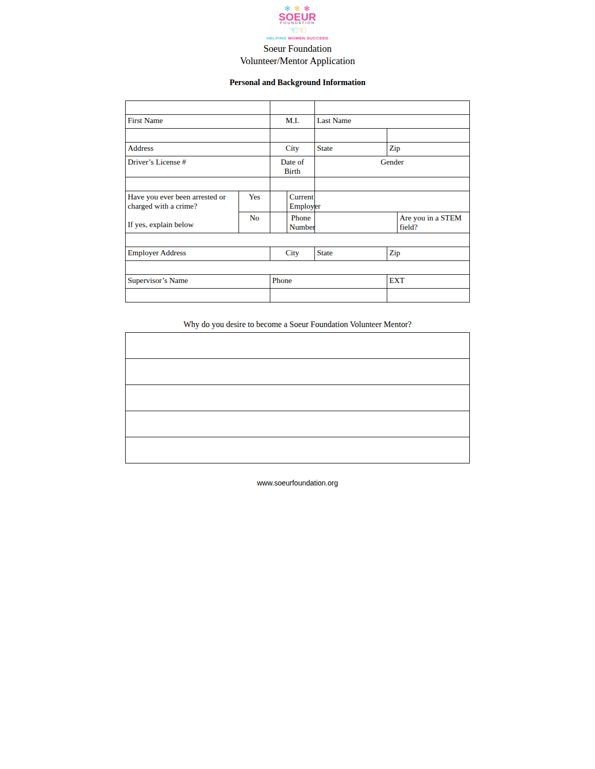❄ ❄ ❄
SOEUR
FOUNDATION
☜☜
HELPING WOMEN SUCCEED
Soeur Foundation
Volunteer/Mentor Application
Personal and Background Information
| First Name | M.I. | Last Name |
| Address | City | State | Zip |
| Driver’s License # | Date of Birth | Gender |
| Have you ever been arrested or charged with a crime? If yes, explain below | Yes | | Current Employer | |
| No | | Phone Number | | Are you in a STEM field? |
| Employer Address | City | State | Zip |
| Supervisor’s Name | Phone | EXT |
Why do you desire to become a Soeur Foundation Volunteer Mentor?
www.soeurfoundation.org